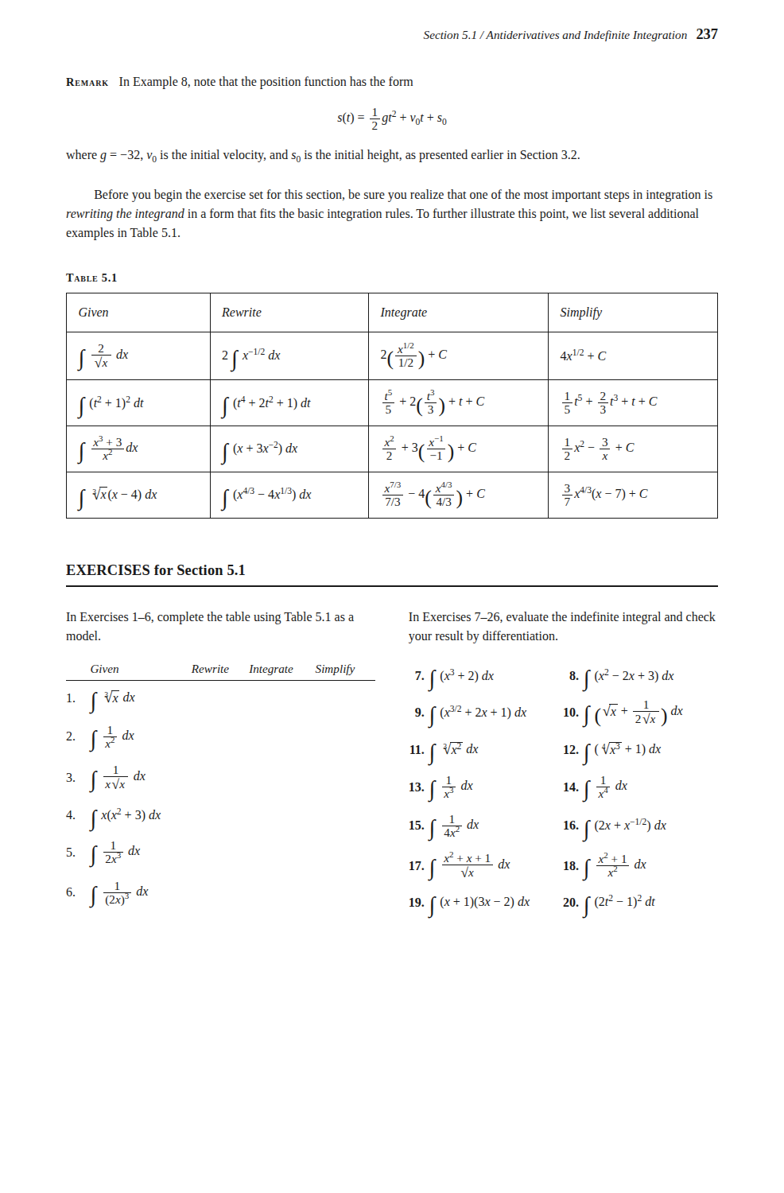Section 5.1 / Antiderivatives and Indefinite Integration 237
Remark In Example 8, note that the position function has the form
s(t) = 12 gt2 + v0t + s0
where g = −32, v0 is the initial velocity, and s0 is the initial height, as presented earlier in Section 3.2.
Before you begin the exercise set for this section, be sure you realize that one of the most important steps in integration is rewriting the integrand in a form that fits the basic integration rules. To further illustrate this point, we list several additional examples in Table 5.1.
Table 5.1
| Given | Rewrite | Integrate | Simplify |
| --- | --- | --- | --- |
| ∫ 2 √ x dx | 2 ∫ x −1/2 dx | 2 ( x 1/2 1/2 ) + C | 4 x 1/2 + C |
| ∫ ( t 2 + 1) 2 dt | ∫ ( t 4 + 2 t 2 + 1) dt | t 5 5 + 2 ( t 3 3 ) + t + C | 1 5 t 5 + 2 3 t 3 + t + C |
| ∫ x 3 + 3 x 2 dx | ∫ ( x + 3 x −2 ) dx | x 2 2 + 3 ( x −1 −1 ) + C | 1 2 x 2 − 3 x + C |
| ∫ 3 √ x ( x − 4) dx | ∫ ( x 4/3 − 4 x 1/3 ) dx | x 7/3 7/3 − 4 ( x 4/3 4/3 ) + C | 3 7 x 4/3 ( x − 7) + C |
EXERCISES for Section 5.1
In Exercises 1–6, complete the table using Table 5.1 as a model.
| | Given | Rewrite | Integrate | Simplify |
| --- | --- | --- | --- | --- |
| 1. | ∫ 3 √ x dx | | | |
| 2. | ∫ 1 x 2 dx | | | |
| 3. | ∫ 1 x √ x dx | | | |
| 4. | ∫ x ( x 2 + 3) dx | | | |
| 5. | ∫ 1 2 x 3 dx | | | |
| 6. | ∫ 1 (2 x ) 3 dx | | | |
In Exercises 7–26, evaluate the indefinite integral and check your result by differentiation.
| 7. | ∫ ( x 3 + 2) dx | 8. | ∫ ( x 2 − 2 x + 3) dx |
| 9. | ∫ ( x 3/2 + 2 x + 1) dx | 10. | ∫ ( √ x + 1 2 √ x ) dx |
| 11. | ∫ 3 √ x 2 dx | 12. | ∫ ( 4 √ x 3 + 1) dx |
| 13. | ∫ 1 x 3 dx | 14. | ∫ 1 x 4 dx |
| 15. | ∫ 1 4 x 2 dx | 16. | ∫ (2 x + x −1/2 ) dx |
| 17. | ∫ x 2 + x + 1 √ x dx | 18. | ∫ x 2 + 1 x 2 dx |
| 19. | ∫ ( x + 1)(3 x − 2) dx | 20. | ∫ (2 t 2 − 1) 2 dt |